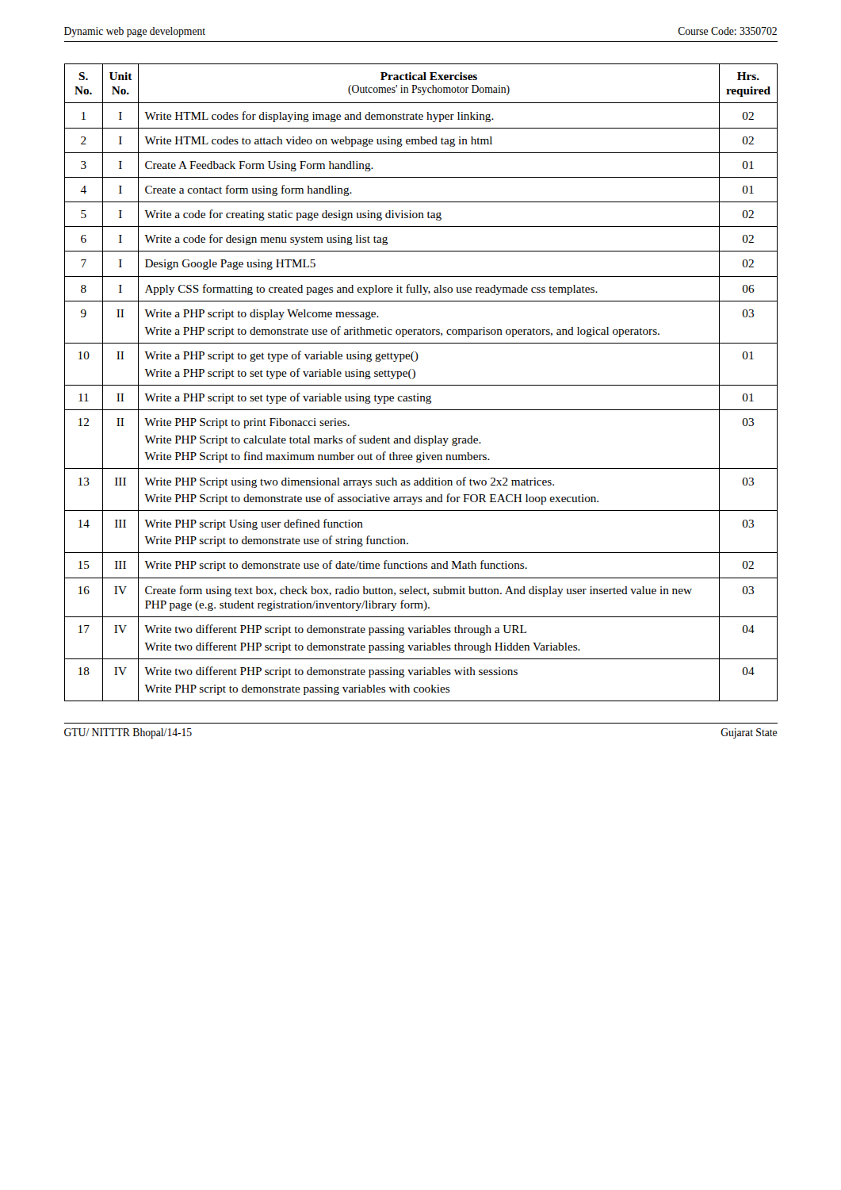Dynamic web page development Course Code: 3350702
Practical Exercises (Outcomes' in Psychomotor Domain)
| S. No. | Unit No. | Practical Exercises (Outcomes' in Psychomotor Domain) | Hrs. required |
| --- | --- | --- | --- |
| 1 | I | Write HTML codes for displaying image and demonstrate hyper linking. | 02 |
| 2 | I | Write HTML codes to attach video on webpage using embed tag in html | 02 |
| 3 | I | Create A Feedback Form Using Form handling. | 01 |
| 4 | I | Create a contact form using form handling. | 01 |
| 5 | I | Write a code for creating static page design using division tag | 02 |
| 6 | I | Write a code for design menu system using list tag | 02 |
| 7 | I | Design Google Page using HTML5 | 02 |
| 8 | I | Apply CSS formatting to created pages and explore it fully, also use readymade css templates. | 06 |
| 9 | II | Write a PHP script to display Welcome message. Write a PHP script to demonstrate use of arithmetic operators, comparison operators, and logical operators. | 03 |
| 10 | II | Write a PHP script to get type of variable using gettype() Write a PHP script to set type of variable using settype() | 01 |
| 11 | II | Write a PHP script to set type of variable using type casting | 01 |
| 12 | II | Write PHP Script to print Fibonacci series. Write PHP Script to calculate total marks of sudent and display grade. Write PHP Script to find maximum number out of three given numbers. | 03 |
| 13 | III | Write PHP Script using two dimensional arrays such as addition of two 2x2 matrices. Write PHP Script to demonstrate use of associative arrays and for FOR EACH loop execution. | 03 |
| 14 | III | Write PHP script Using user defined function Write PHP script to demonstrate use of string function. | 03 |
| 15 | III | Write PHP script to demonstrate use of date/time functions and Math functions. | 02 |
| 16 | IV | Create form using text box, check box, radio button, select, submit button. And display user inserted value in new PHP page (e.g. student registration/inventory/library form). | 03 |
| 17 | IV | Write two different PHP script to demonstrate passing variables through a URL Write two different PHP script to demonstrate passing variables through Hidden Variables. | 04 |
| 18 | IV | Write two different PHP script to demonstrate passing variables with sessions Write PHP script to demonstrate passing variables with cookies | 04 |
GTU/ NITTTR Bhopal/14-15 Gujarat State